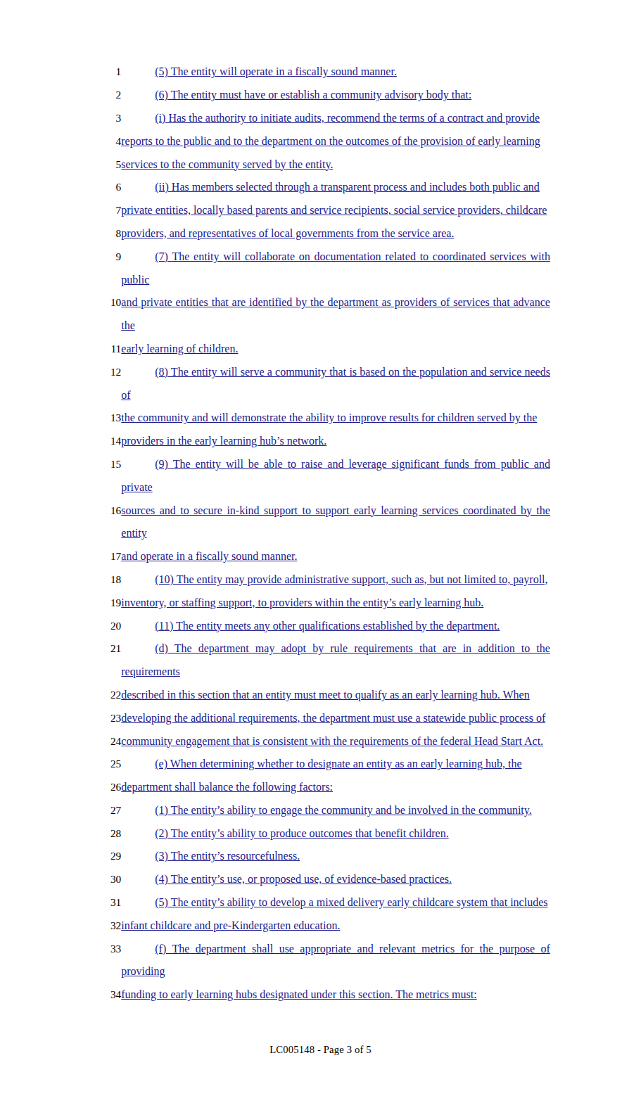| 1 | (5) The entity will operate in a fiscally sound manner. |
| 2 | (6) The entity must have or establish a community advisory body that: |
| 3 | (i) Has the authority to initiate audits, recommend the terms of a contract and provide |
| 4 | reports to the public and to the department on the outcomes of the provision of early learning |
| 5 | services to the community served by the entity. |
| 6 | (ii) Has members selected through a transparent process and includes both public and |
| 7 | private entities, locally based parents and service recipients, social service providers, childcare |
| 8 | providers, and representatives of local governments from the service area. |
| 9 | (7) The entity will collaborate on documentation related to coordinated services with public |
| 10 | and private entities that are identified by the department as providers of services that advance the |
| 11 | early learning of children. |
| 12 | (8) The entity will serve a community that is based on the population and service needs of |
| 13 | the community and will demonstrate the ability to improve results for children served by the |
| 14 | providers in the early learning hub’s network. |
| 15 | (9) The entity will be able to raise and leverage significant funds from public and private |
| 16 | sources and to secure in-kind support to support early learning services coordinated by the entity |
| 17 | and operate in a fiscally sound manner. |
| 18 | (10) The entity may provide administrative support, such as, but not limited to, payroll, |
| 19 | inventory, or staffing support, to providers within the entity’s early learning hub. |
| 20 | (11) The entity meets any other qualifications established by the department. |
| 21 | (d) The department may adopt by rule requirements that are in addition to the requirements |
| 22 | described in this section that an entity must meet to qualify as an early learning hub. When |
| 23 | developing the additional requirements, the department must use a statewide public process of |
| 24 | community engagement that is consistent with the requirements of the federal Head Start Act. |
| 25 | (e) When determining whether to designate an entity as an early learning hub, the |
| 26 | department shall balance the following factors: |
| 27 | (1) The entity’s ability to engage the community and be involved in the community. |
| 28 | (2) The entity’s ability to produce outcomes that benefit children. |
| 29 | (3) The entity’s resourcefulness. |
| 30 | (4) The entity’s use, or proposed use, of evidence-based practices. |
| 31 | (5) The entity’s ability to develop a mixed delivery early childcare system that includes |
| 32 | infant childcare and pre-Kindergarten education. |
| 33 | (f) The department shall use appropriate and relevant metrics for the purpose of providing |
| 34 | funding to early learning hubs designated under this section. The metrics must: |
LC005148 - Page 3 of 5